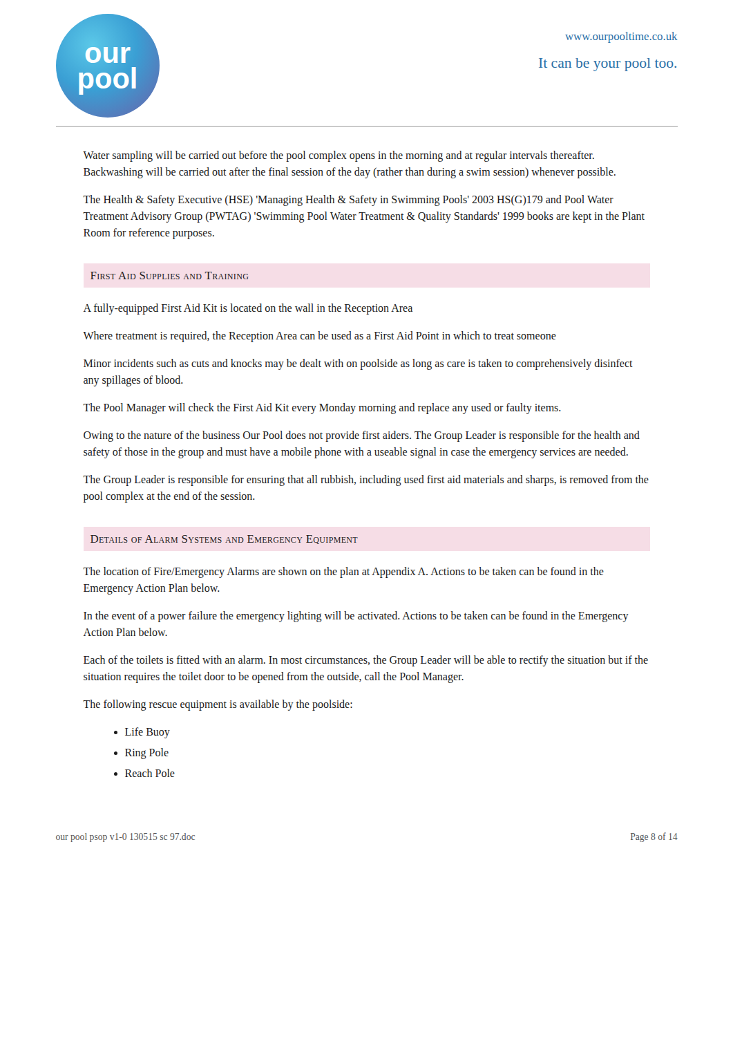our pool
www.ourpooltime.co.uk
It can be your pool too.
Water sampling will be carried out before the pool complex opens in the morning and at regular intervals thereafter. Backwashing will be carried out after the final session of the day (rather than during a swim session) whenever possible.
The Health & Safety Executive (HSE) 'Managing Health & Safety in Swimming Pools' 2003 HS(G)179 and Pool Water Treatment Advisory Group (PWTAG) 'Swimming Pool Water Treatment & Quality Standards' 1999 books are kept in the Plant Room for reference purposes.
First Aid Supplies and Training
A fully-equipped First Aid Kit is located on the wall in the Reception Area
Where treatment is required, the Reception Area can be used as a First Aid Point in which to treat someone
Minor incidents such as cuts and knocks may be dealt with on poolside as long as care is taken to comprehensively disinfect any spillages of blood.
The Pool Manager will check the First Aid Kit every Monday morning and replace any used or faulty items.
Owing to the nature of the business Our Pool does not provide first aiders. The Group Leader is responsible for the health and safety of those in the group and must have a mobile phone with a useable signal in case the emergency services are needed.
The Group Leader is responsible for ensuring that all rubbish, including used first aid materials and sharps, is removed from the pool complex at the end of the session.
Details of Alarm Systems and Emergency Equipment
The location of Fire/Emergency Alarms are shown on the plan at Appendix A. Actions to be taken can be found in the Emergency Action Plan below.
In the event of a power failure the emergency lighting will be activated. Actions to be taken can be found in the Emergency Action Plan below.
Each of the toilets is fitted with an alarm. In most circumstances, the Group Leader will be able to rectify the situation but if the situation requires the toilet door to be opened from the outside, call the Pool Manager.
The following rescue equipment is available by the poolside:
Life Buoy
Ring Pole
Reach Pole
our pool psop v1-0 130515 sc 97.doc
Page 8 of 14